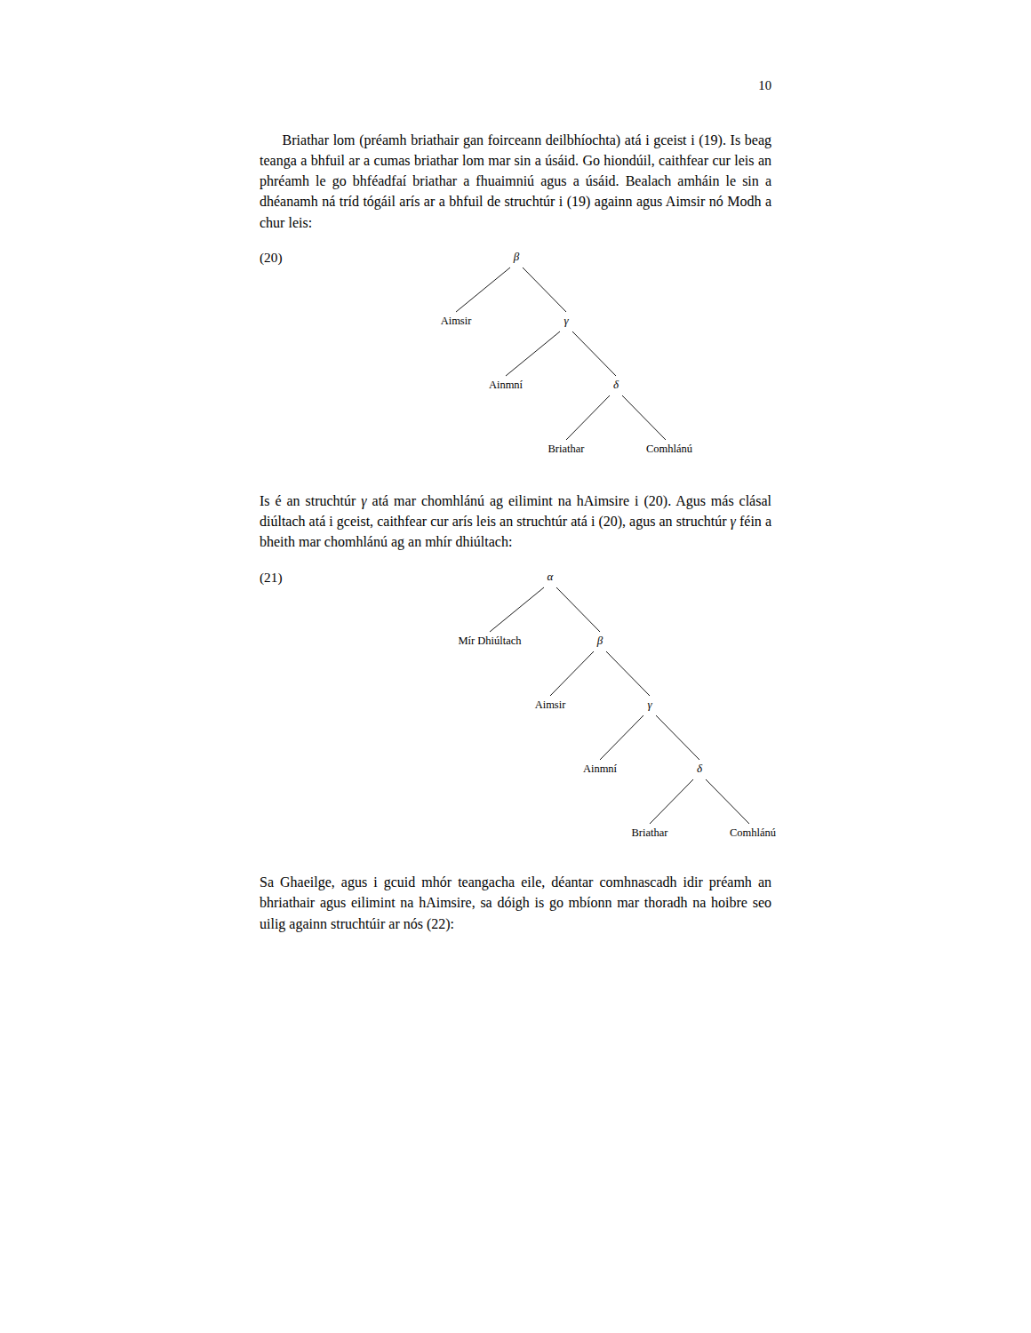10
Briathar lom (préamh briathair gan foirceann deilbhíochta) atá i gceist i (19). Is beag teanga a bhfuil ar a cumas briathar lom mar sin a úsáid. Go hiondúil, caithfear cur leis an phréamh le go bhféadfaí briathar a fhuaimniú agus a úsáid. Bealach amháin le sin a dhéanamh ná tríd tógáil arís ar a bhfuil de struchtúr i (19) againn agus Aimsir nó Modh a chur leis:
(20)
β Aimsir γ Ainmní δ Briathar Comhlánú
Is é an struchtúr γ atá mar chomhlánú ag eilimint na hAimsire i (20). Agus más clásal diúltach atá i gceist, caithfear cur arís leis an struchtúr atá i (20), agus an struchtúr γ féin a bheith mar chomhlánú ag an mhír dhiúltach:
(21)
α Mír Dhiúltach β Aimsir γ Ainmní δ Briathar Comhlánú
Sa Ghaeilge, agus i gcuid mhór teangacha eile, déantar comhnascadh idir préamh an bhriathair agus eilimint na hAimsire, sa dóigh is go mbíonn mar thoradh na hoibre seo uilig againn struchtúir ar nós (22):